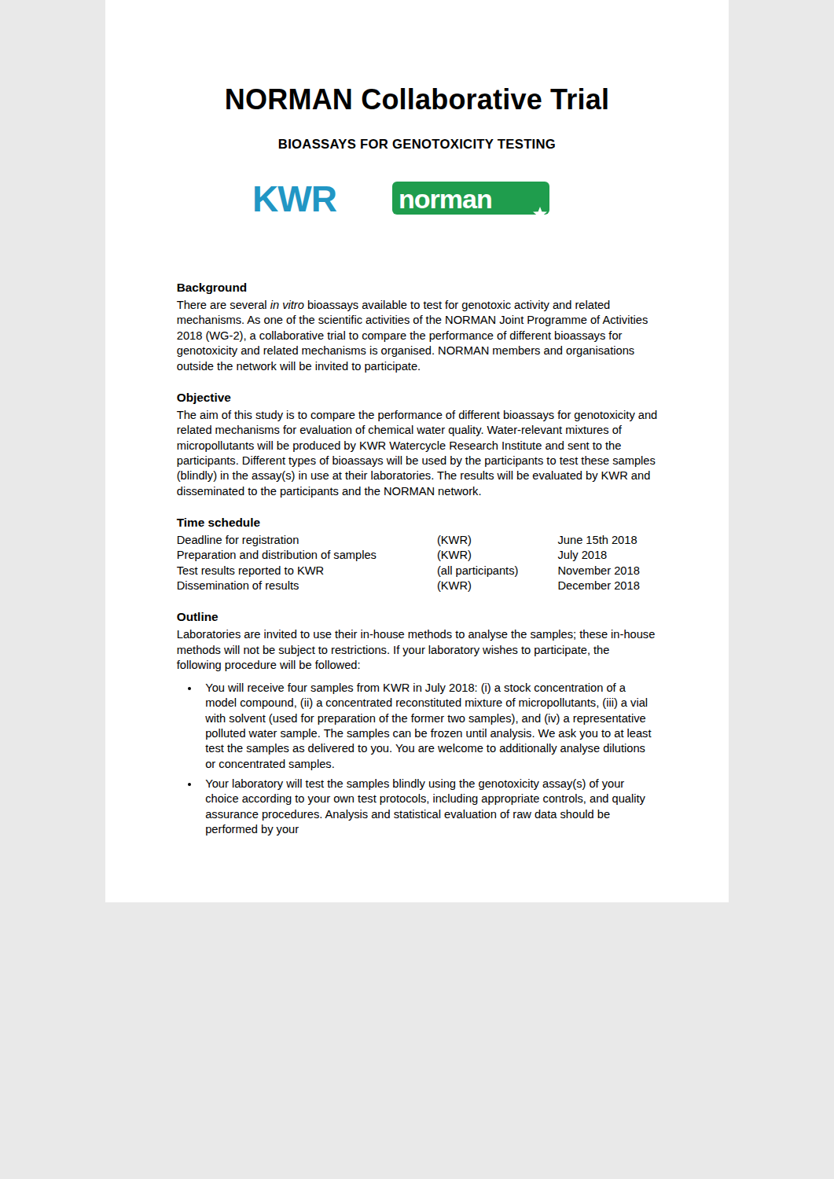NORMAN Collaborative Trial
BIOASSAYS FOR GENOTOXICITY TESTING
KWR norman
Background
There are several in vitro bioassays available to test for genotoxic activity and related mechanisms. As one of the scientific activities of the NORMAN Joint Programme of Activities 2018 (WG-2), a collaborative trial to compare the performance of different bioassays for genotoxicity and related mechanisms is organised. NORMAN members and organisations outside the network will be invited to participate.
Objective
The aim of this study is to compare the performance of different bioassays for genotoxicity and related mechanisms for evaluation of chemical water quality. Water-relevant mixtures of micropollutants will be produced by KWR Watercycle Research Institute and sent to the participants. Different types of bioassays will be used by the participants to test these samples (blindly) in the assay(s) in use at their laboratories. The results will be evaluated by KWR and disseminated to the participants and the NORMAN network.
Time schedule
| Deadline for registration | (KWR) | June 15th 2018 |
| Preparation and distribution of samples | (KWR) | July 2018 |
| Test results reported to KWR | (all participants) | November 2018 |
| Dissemination of results | (KWR) | December 2018 |
Outline
Laboratories are invited to use their in-house methods to analyse the samples; these in-house methods will not be subject to restrictions. If your laboratory wishes to participate, the following procedure will be followed:
You will receive four samples from KWR in July 2018: (i) a stock concentration of a model compound, (ii) a concentrated reconstituted mixture of micropollutants, (iii) a vial with solvent (used for preparation of the former two samples), and (iv) a representative polluted water sample. The samples can be frozen until analysis. We ask you to at least test the samples as delivered to you. You are welcome to additionally analyse dilutions or concentrated samples.
Your laboratory will test the samples blindly using the genotoxicity assay(s) of your choice according to your own test protocols, including appropriate controls, and quality assurance procedures. Analysis and statistical evaluation of raw data should be performed by your